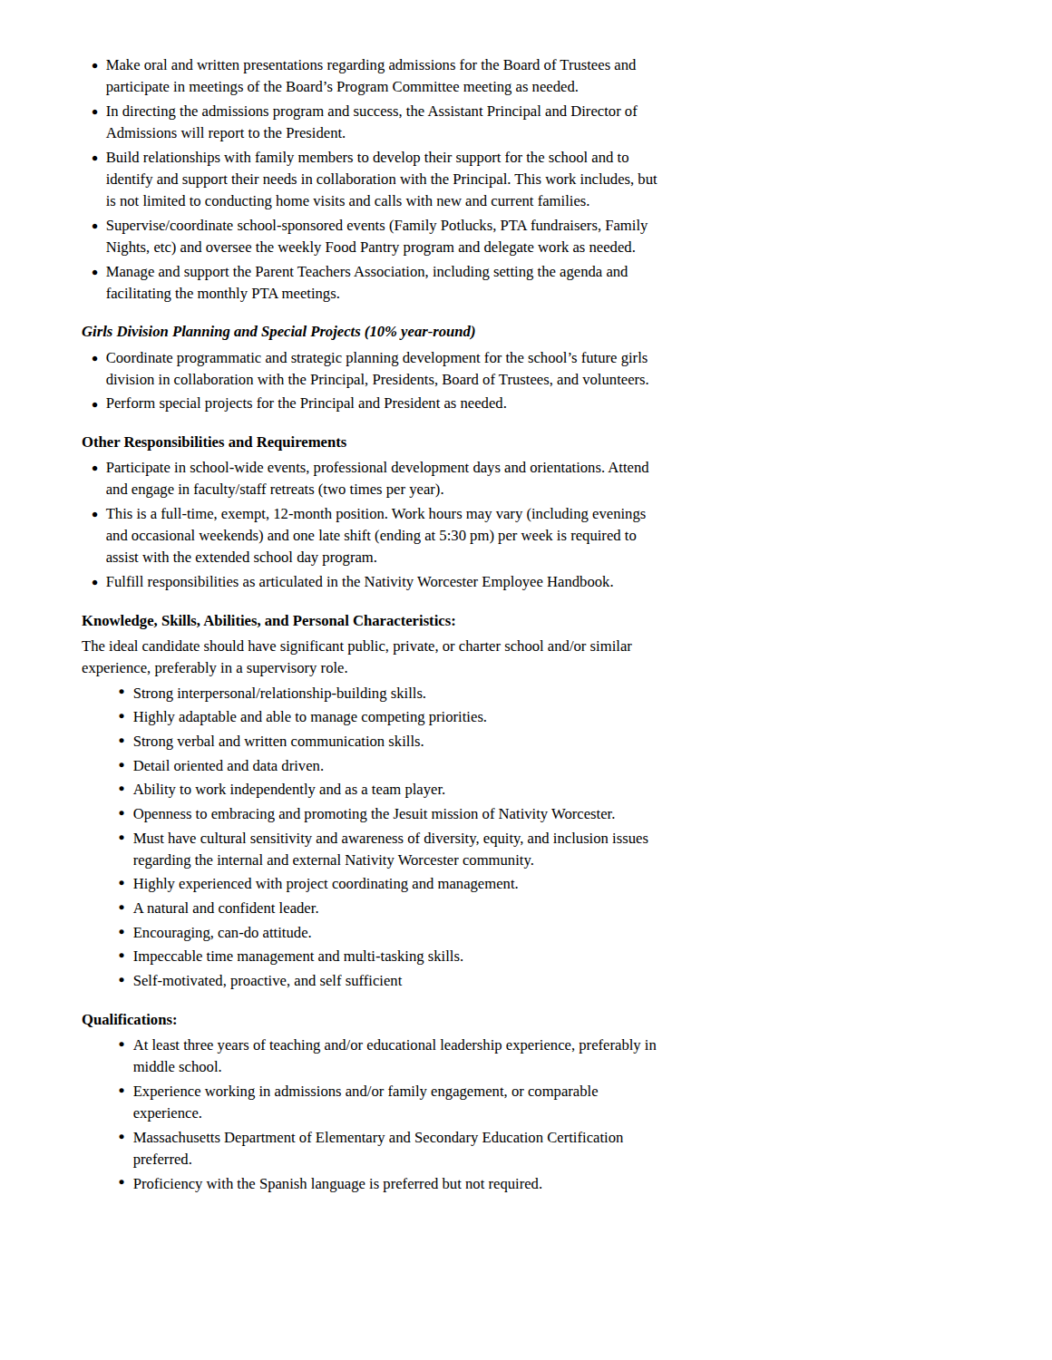Make oral and written presentations regarding admissions for the Board of Trustees and participate in meetings of the Board’s Program Committee meeting as needed.
In directing the admissions program and success, the Assistant Principal and Director of Admissions will report to the President.
Build relationships with family members to develop their support for the school and to identify and support their needs in collaboration with the Principal. This work includes, but is not limited to conducting home visits and calls with new and current families.
Supervise/coordinate school-sponsored events (Family Potlucks, PTA fundraisers, Family Nights, etc) and oversee the weekly Food Pantry program and delegate work as needed.
Manage and support the Parent Teachers Association, including setting the agenda and facilitating the monthly PTA meetings.
Girls Division Planning and Special Projects (10% year-round)
Coordinate programmatic and strategic planning development for the school’s future girls division in collaboration with the Principal, Presidents, Board of Trustees, and volunteers.
Perform special projects for the Principal and President as needed.
Other Responsibilities and Requirements
Participate in school-wide events, professional development days and orientations. Attend and engage in faculty/staff retreats (two times per year).
This is a full-time, exempt, 12-month position. Work hours may vary (including evenings and occasional weekends) and one late shift (ending at 5:30 pm) per week is required to assist with the extended school day program.
Fulfill responsibilities as articulated in the Nativity Worcester Employee Handbook.
Knowledge, Skills, Abilities, and Personal Characteristics:
The ideal candidate should have significant public, private, or charter school and/or similar experience, preferably in a supervisory role.
Strong interpersonal/relationship-building skills.
Highly adaptable and able to manage competing priorities.
Strong verbal and written communication skills.
Detail oriented and data driven.
Ability to work independently and as a team player.
Openness to embracing and promoting the Jesuit mission of Nativity Worcester.
Must have cultural sensitivity and awareness of diversity, equity, and inclusion issues regarding the internal and external Nativity Worcester community.
Highly experienced with project coordinating and management.
A natural and confident leader.
Encouraging, can-do attitude.
Impeccable time management and multi-tasking skills.
Self-motivated, proactive, and self sufficient
Qualifications:
At least three years of teaching and/or educational leadership experience, preferably in middle school.
Experience working in admissions and/or family engagement, or comparable experience.
Massachusetts Department of Elementary and Secondary Education Certification preferred.
Proficiency with the Spanish language is preferred but not required.